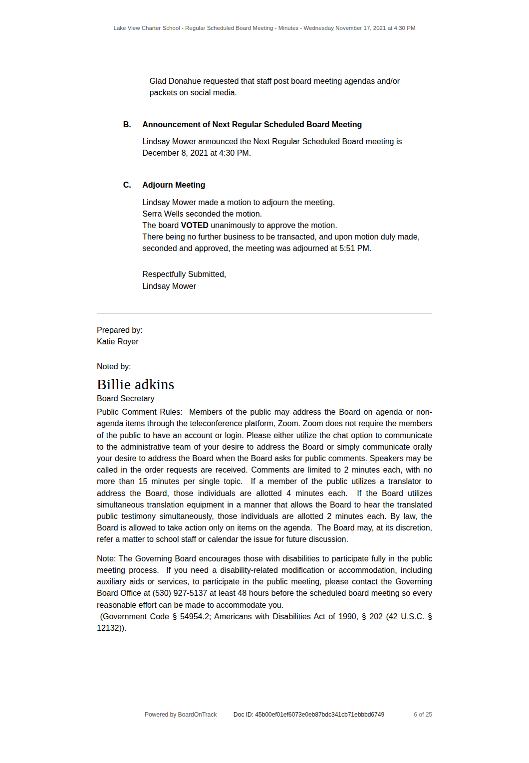Lake View Charter School - Regular Scheduled Board Meeting - Minutes - Wednesday November 17, 2021 at 4:30 PM
Glad Donahue requested that staff post board meeting agendas and/or packets on social media.
B. Announcement of Next Regular Scheduled Board Meeting
Lindsay Mower announced the Next Regular Scheduled Board meeting is December 8, 2021 at 4:30 PM.
C. Adjourn Meeting
Lindsay Mower made a motion to adjourn the meeting.
Serra Wells seconded the motion.
The board VOTED unanimously to approve the motion.
There being no further business to be transacted, and upon motion duly made, seconded and approved, the meeting was adjourned at 5:51 PM.
Respectfully Submitted,
Lindsay Mower
Prepared by:
Katie Royer
Noted by:
Billie adkins
Board Secretary
Public Comment Rules: Members of the public may address the Board on agenda or non-agenda items through the teleconference platform, Zoom. Zoom does not require the members of the public to have an account or login. Please either utilize the chat option to communicate to the administrative team of your desire to address the Board or simply communicate orally your desire to address the Board when the Board asks for public comments. Speakers may be called in the order requests are received. Comments are limited to 2 minutes each, with no more than 15 minutes per single topic. If a member of the public utilizes a translator to address the Board, those individuals are allotted 4 minutes each. If the Board utilizes simultaneous translation equipment in a manner that allows the Board to hear the translated public testimony simultaneously, those individuals are allotted 2 minutes each. By law, the Board is allowed to take action only on items on the agenda. The Board may, at its discretion, refer a matter to school staff or calendar the issue for future discussion.
Note: The Governing Board encourages those with disabilities to participate fully in the public meeting process. If you need a disability-related modification or accommodation, including auxiliary aids or services, to participate in the public meeting, please contact the Governing Board Office at (530) 927-5137 at least 48 hours before the scheduled board meeting so every reasonable effort can be made to accommodate you.
(Government Code § 54954.2; Americans with Disabilities Act of 1990, § 202 (42 U.S.C. § 12132)).
Powered by BoardOnTrack Doc ID: 45b00ef01ef6073e0eb87bdc341cb71ebbbd6749 6 of 25